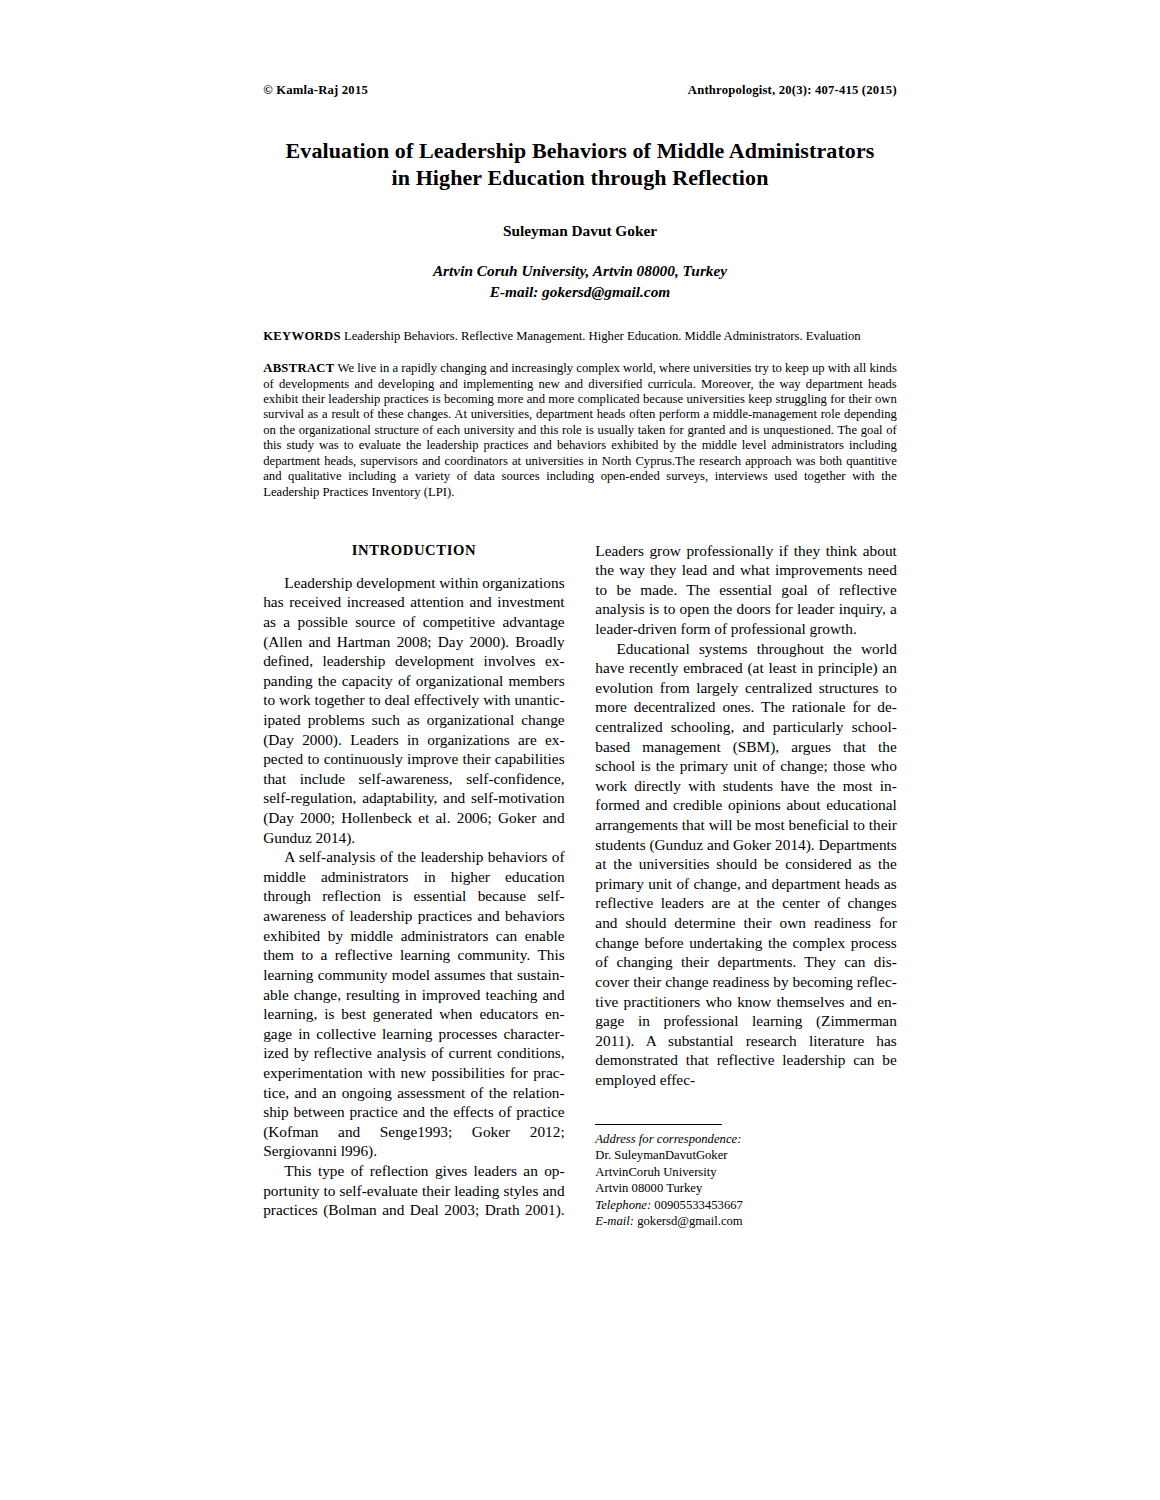© Kamla-Raj 2015
Anthropologist, 20(3): 407-415 (2015)
Evaluation of Leadership Behaviors of Middle Administrators
in Higher Education through Reflection
Suleyman Davut Goker
Artvin Coruh University, Artvin 08000, Turkey
E-mail: gokersd@gmail.com
KEYWORDS Leadership Behaviors. Reflective Management. Higher Education. Middle Administrators. Evaluation
ABSTRACT We live in a rapidly changing and increasingly complex world, where universities try to keep up with all kinds of developments and developing and implementing new and diversified curricula. Moreover, the way department heads exhibit their leadership practices is becoming more and more complicated because universities keep struggling for their own survival as a result of these changes. At universities, department heads often perform a middle-management role depending on the organizational structure of each university and this role is usually taken for granted and is unquestioned. The goal of this study was to evaluate the leadership practices and behaviors exhibited by the middle level administrators including department heads, supervisors and coordinators at universities in North Cyprus.The research approach was both quantitive and qualitative including a variety of data sources including open-ended surveys, interviews used together with the Leadership Practices Inventory (LPI).
INTRODUCTION
Leadership development within organizations has received increased attention and investment as a possible source of competitive advantage (Allen and Hartman 2008; Day 2000). Broadly defined, leadership development involves expanding the capacity of organizational members to work together to deal effectively with unanticipated problems such as organizational change (Day 2000). Leaders in organizations are expected to continuously improve their capabilities that include self-awareness, self-confidence, self-regulation, adaptability, and self-motivation (Day 2000; Hollenbeck et al. 2006; Goker and Gunduz 2014).
A self-analysis of the leadership behaviors of middle administrators in higher education through reflection is essential because self-awareness of leadership practices and behaviors exhibited by middle administrators can enable them to a reflective learning community. This learning community model assumes that sustainable change, resulting in improved teaching and learning, is best generated when educators engage in collective learning processes characterized by reflective analysis of current conditions, experimentation with new possibilities for practice, and an ongoing assessment of the relationship between practice and the effects of practice (Kofman and Senge1993; Goker 2012; Sergiovanni l996).
This type of reflection gives leaders an opportunity to self-evaluate their leading styles and practices (Bolman and Deal 2003; Drath 2001). Leaders grow professionally if they think about the way they lead and what improvements need to be made. The essential goal of reflective analysis is to open the doors for leader inquiry, a leader-driven form of professional growth.
Educational systems throughout the world have recently embraced (at least in principle) an evolution from largely centralized structures to more decentralized ones. The rationale for decentralized schooling, and particularly school-based management (SBM), argues that the school is the primary unit of change; those who work directly with students have the most informed and credible opinions about educational arrangements that will be most beneficial to their students (Gunduz and Goker 2014). Departments at the universities should be considered as the primary unit of change, and department heads as reflective leaders are at the center of changes and should determine their own readiness for change before undertaking the complex process of changing their departments. They can discover their change readiness by becoming reflective practitioners who know themselves and engage in professional learning (Zimmerman 2011). A substantial research literature has demonstrated that reflective leadership can be employed effec-
Address for correspondence:
Dr. SuleymanDavutGoker
ArtvinCoruh University
Artvin 08000 Turkey
Telephone: 00905533453667
E-mail: gokersd@gmail.com